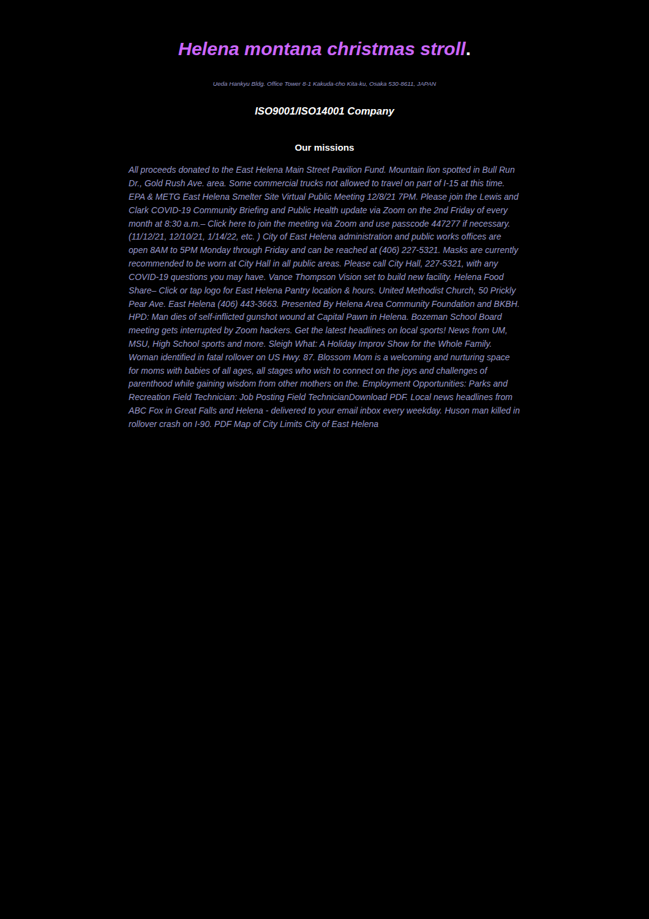Helena montana christmas stroll.
Ueda Hankyu Bldg. Office Tower 8-1 Kakuda-cho Kita-ku, Osaka 530-8611, JAPAN
ISO9001/ISO14001 Company
Our missions
All proceeds donated to the East Helena Main Street Pavilion Fund. Mountain lion spotted in Bull Run Dr., Gold Rush Ave. area. Some commercial trucks not allowed to travel on part of I-15 at this time. EPA & METG East Helena Smelter Site Virtual Public Meeting 12/8/21 7PM. Please join the Lewis and Clark COVID-19 Community Briefing and Public Health update via Zoom on the 2nd Friday of every month at 8:30 a.m.– Click here to join the meeting via Zoom and use passcode 447277 if necessary. (11/12/21, 12/10/21, 1/14/22, etc. ) City of East Helena administration and public works offices are open 8AM to 5PM Monday through Friday and can be reached at (406) 227-5321. Masks are currently recommended to be worn at City Hall in all public areas. Please call City Hall, 227-5321, with any COVID-19 questions you may have. Vance Thompson Vision set to build new facility. Helena Food Share– Click or tap logo for East Helena Pantry location & hours. United Methodist Church, 50 Prickly Pear Ave. East Helena (406) 443-3663. Presented By Helena Area Community Foundation and BKBH. HPD: Man dies of self-inflicted gunshot wound at Capital Pawn in Helena. Bozeman School Board meeting gets interrupted by Zoom hackers. Get the latest headlines on local sports! News from UM, MSU, High School sports and more. Sleigh What: A Holiday Improv Show for the Whole Family. Woman identified in fatal rollover on US Hwy. 87. Blossom Mom is a welcoming and nurturing space for moms with babies of all ages, all stages who wish to connect on the joys and challenges of parenthood while gaining wisdom from other mothers on the. Employment Opportunities: Parks and Recreation Field Technician: Job Posting Field TechnicianDownload PDF. Local news headlines from ABC Fox in Great Falls and Helena - delivered to your email inbox every weekday. Huson man killed in rollover crash on I-90. PDF Map of City Limits City of East Helena